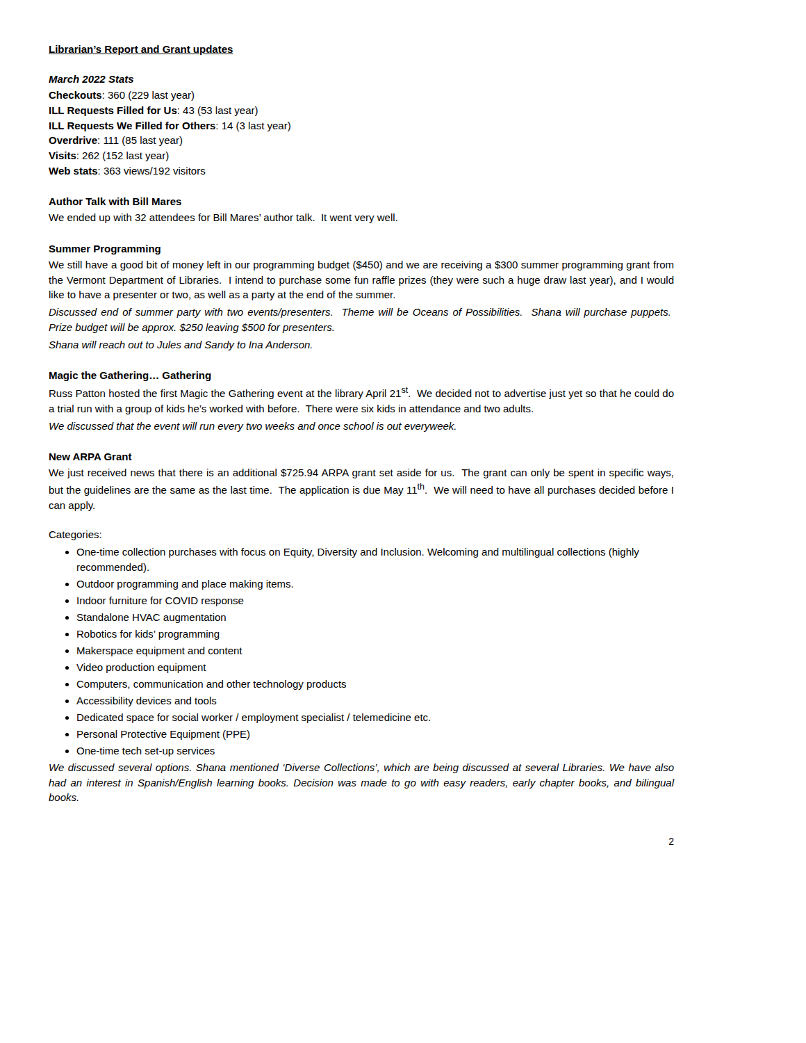Librarian’s Report and Grant updates
March 2022 Stats
Checkouts: 360 (229 last year)
ILL Requests Filled for Us: 43 (53 last year)
ILL Requests We Filled for Others: 14 (3 last year)
Overdrive: 111 (85 last year)
Visits: 262 (152 last year)
Web stats: 363 views/192 visitors
Author Talk with Bill Mares
We ended up with 32 attendees for Bill Mares’ author talk. It went very well.
Summer Programming
We still have a good bit of money left in our programming budget ($450) and we are receiving a $300 summer programming grant from the Vermont Department of Libraries. I intend to purchase some fun raffle prizes (they were such a huge draw last year), and I would like to have a presenter or two, as well as a party at the end of the summer.
Discussed end of summer party with two events/presenters. Theme will be Oceans of Possibilities. Shana will purchase puppets. Prize budget will be approx. $250 leaving $500 for presenters.
Shana will reach out to Jules and Sandy to Ina Anderson.
Magic the Gathering… Gathering
Russ Patton hosted the first Magic the Gathering event at the library April 21st. We decided not to advertise just yet so that he could do a trial run with a group of kids he’s worked with before. There were six kids in attendance and two adults.
We discussed that the event will run every two weeks and once school is out everyweek.
New ARPA Grant
We just received news that there is an additional $725.94 ARPA grant set aside for us. The grant can only be spent in specific ways, but the guidelines are the same as the last time. The application is due May 11th. We will need to have all purchases decided before I can apply.
Categories:
One-time collection purchases with focus on Equity, Diversity and Inclusion. Welcoming and multilingual collections (highly recommended).
Outdoor programming and place making items.
Indoor furniture for COVID response
Standalone HVAC augmentation
Robotics for kids’ programming
Makerspace equipment and content
Video production equipment
Computers, communication and other technology products
Accessibility devices and tools
Dedicated space for social worker / employment specialist / telemedicine etc.
Personal Protective Equipment (PPE)
One-time tech set-up services
We discussed several options. Shana mentioned ‘Diverse Collections’, which are being discussed at several Libraries. We have also had an interest in Spanish/English learning books. Decision was made to go with easy readers, early chapter books, and bilingual books.
2